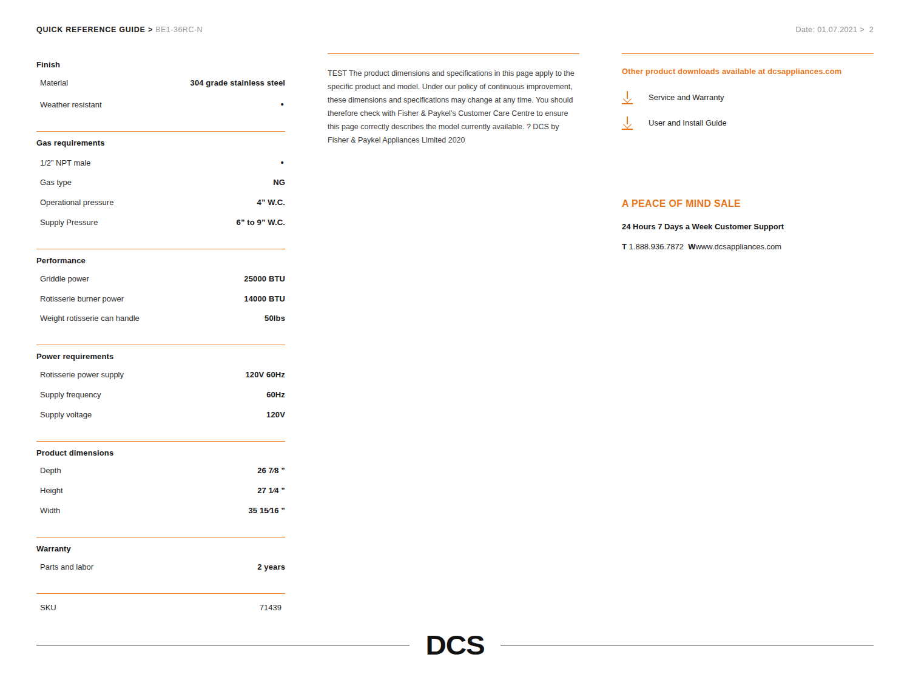QUICK REFERENCE GUIDE > BE1-36RC-N
Date: 01.07.2021 > 2
Finish
| Material | 304 grade stainless steel |
| Weather resistant | • |
Gas requirements
| 1/2” NPT male | • |
| Gas type | NG |
| Operational pressure | 4” W.C. |
| Supply Pressure | 6” to 9” W.C. |
Performance
| Griddle power | 25000 BTU |
| Rotisserie burner power | 14000 BTU |
| Weight rotisserie can handle | 50lbs |
Power requirements
| Rotisserie power supply | 120V 60Hz |
| Supply frequency | 60Hz |
| Supply voltage | 120V |
Product dimensions
| Depth | 26 7⁄8 ” |
| Height | 27 1⁄4 ” |
| Width | 35 15⁄16 ” |
Warranty
| Parts and labor | 2 years |
SKU 71439
TEST The product dimensions and specifications in this page apply to the specific product and model. Under our policy of continuous improvement, these dimensions and specifications may change at any time. You should therefore check with Fisher & Paykel’s Customer Care Centre to ensure this page correctly describes the model currently available. ? DCS by Fisher & Paykel Appliances Limited 2020
Other product downloads available at dcsappliances.com
Service and Warranty
User and Install Guide
A Peace of Mind Sale
24 Hours 7 Days a Week Customer Support
T 1.888.936.7872 Wwww.dcsappliances.com
DCS